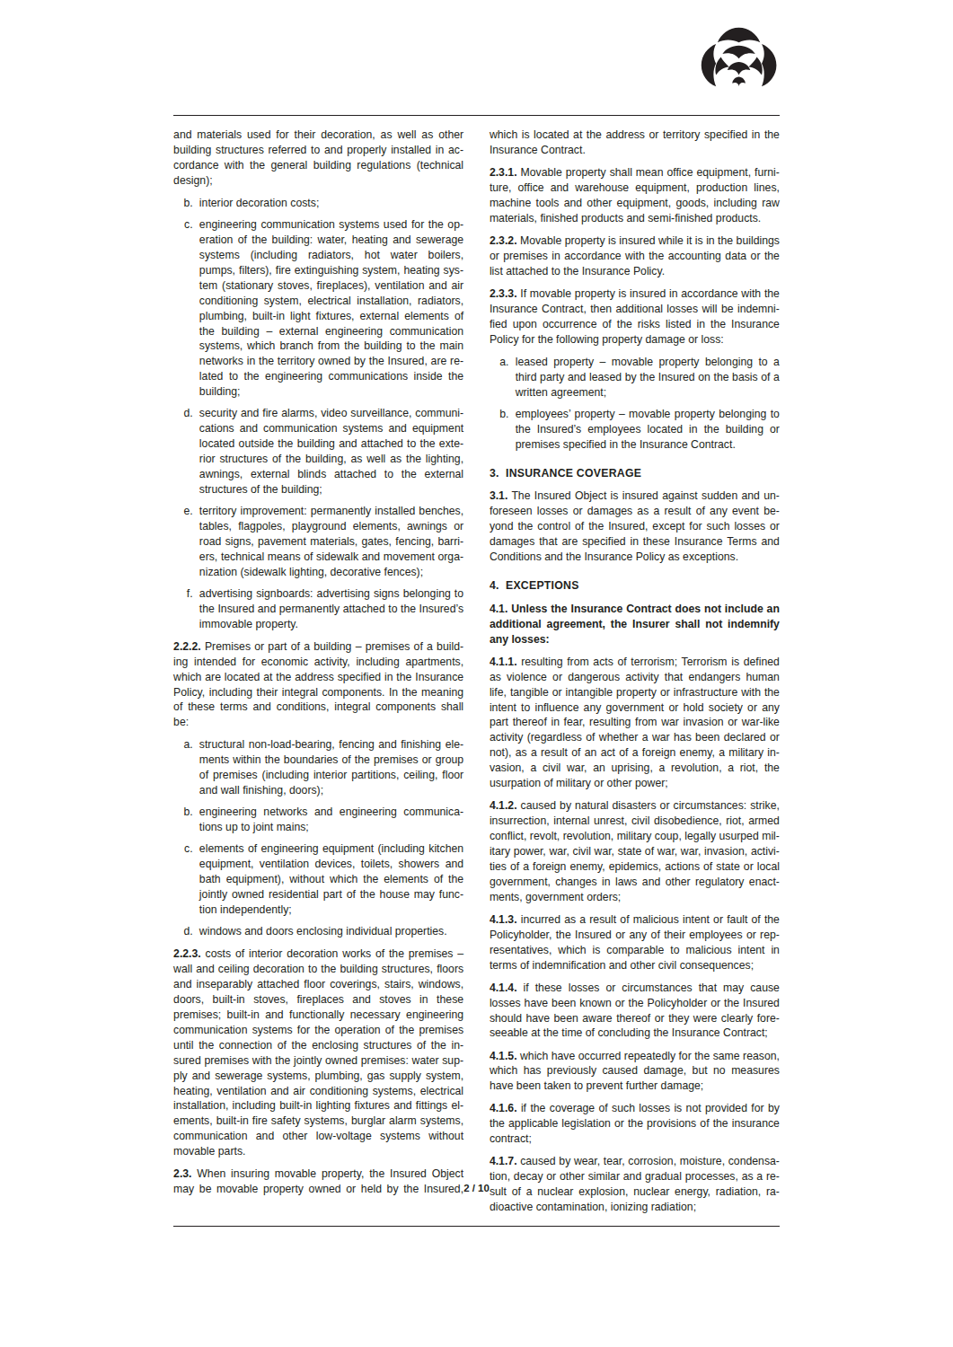and materials used for their decoration, as well as other building structures referred to and properly installed in accordance with the general building regulations (technical design);
interior decoration costs;
engineering communication systems used for the operation of the building: water, heating and sewerage systems (including radiators, hot water boilers, pumps, filters), fire extinguishing system, heating system (stationary stoves, fireplaces), ventilation and air conditioning system, electrical installation, radiators, plumbing, built-in light fixtures, external elements of the building – external engineering communication systems, which branch from the building to the main networks in the territory owned by the Insured, are related to the engineering communications inside the building;
security and fire alarms, video surveillance, communications and communication systems and equipment located outside the building and attached to the exterior structures of the building, as well as the lighting, awnings, external blinds attached to the external structures of the building;
territory improvement: permanently installed benches, tables, flagpoles, playground elements, awnings or road signs, pavement materials, gates, fencing, barriers, technical means of sidewalk and movement organization (sidewalk lighting, decorative fences);
advertising signboards: advertising signs belonging to the Insured and permanently attached to the Insured’s immovable property.
2.2.2. Premises or part of a building – premises of a building intended for economic activity, including apartments, which are located at the address specified in the Insurance Policy, including their integral components. In the meaning of these terms and conditions, integral components shall be:
structural non-load-bearing, fencing and finishing elements within the boundaries of the premises or group of premises (including interior partitions, ceiling, floor and wall finishing, doors);
engineering networks and engineering communications up to joint mains;
elements of engineering equipment (including kitchen equipment, ventilation devices, toilets, showers and bath equipment), without which the elements of the jointly owned residential part of the house may function independently;
windows and doors enclosing individual properties.
2.2.3. costs of interior decoration works of the premises – wall and ceiling decoration to the building structures, floors and inseparably attached floor coverings, stairs, windows, doors, built-in stoves, fireplaces and stoves in these premises; built-in and functionally necessary engineering communication systems for the operation of the premises until the connection of the enclosing structures of the insured premises with the jointly owned premises: water supply and sewerage systems, plumbing, gas supply system, heating, ventilation and air conditioning systems, electrical installation, including built-in lighting fixtures and fittings elements, built-in fire safety systems, burglar alarm systems, communication and other low-voltage systems without movable parts.
2.3. When insuring movable property, the Insured Object may be movable property owned or held by the Insured, which is located at the address or territory specified in the Insurance Contract.
2.3.1. Movable property shall mean office equipment, furniture, office and warehouse equipment, production lines, machine tools and other equipment, goods, including raw materials, finished products and semi-finished products.
2.3.2. Movable property is insured while it is in the buildings or premises in accordance with the accounting data or the list attached to the Insurance Policy.
2.3.3. If movable property is insured in accordance with the Insurance Contract, then additional losses will be indemnified upon occurrence of the risks listed in the Insurance Policy for the following property damage or loss:
leased property – movable property belonging to a third party and leased by the Insured on the basis of a written agreement;
employees’ property – movable property belonging to the Insured’s employees located in the building or premises specified in the Insurance Contract.
3. INSURANCE COVERAGE
3.1. The Insured Object is insured against sudden and unforeseen losses or damages as a result of any event beyond the control of the Insured, except for such losses or damages that are specified in these Insurance Terms and Conditions and the Insurance Policy as exceptions.
4. EXCEPTIONS
4.1. Unless the Insurance Contract does not include an additional agreement, the Insurer shall not indemnify any losses:
4.1.1. resulting from acts of terrorism; Terrorism is defined as violence or dangerous activity that endangers human life, tangible or intangible property or infrastructure with the intent to influence any government or hold society or any part thereof in fear, resulting from war invasion or war-like activity (regardless of whether a war has been declared or not), as a result of an act of a foreign enemy, a military invasion, a civil war, an uprising, a revolution, a riot, the usurpation of military or other power;
4.1.2. caused by natural disasters or circumstances: strike, insurrection, internal unrest, civil disobedience, riot, armed conflict, revolt, revolution, military coup, legally usurped military power, war, civil war, state of war, war, invasion, activities of a foreign enemy, epidemics, actions of state or local government, changes in laws and other regulatory enactments, government orders;
4.1.3. incurred as a result of malicious intent or fault of the Policyholder, the Insured or any of their employees or representatives, which is comparable to malicious intent in terms of indemnification and other civil consequences;
4.1.4. if these losses or circumstances that may cause losses have been known or the Policyholder or the Insured should have been aware thereof or they were clearly foreseeable at the time of concluding the Insurance Contract;
4.1.5. which have occurred repeatedly for the same reason, which has previously caused damage, but no measures have been taken to prevent further damage;
4.1.6. if the coverage of such losses is not provided for by the applicable legislation or the provisions of the insurance contract;
4.1.7. caused by wear, tear, corrosion, moisture, condensation, decay or other similar and gradual processes, as a result of a nuclear explosion, nuclear energy, radiation, radioactive contamination, ionizing radiation;
2 / 10